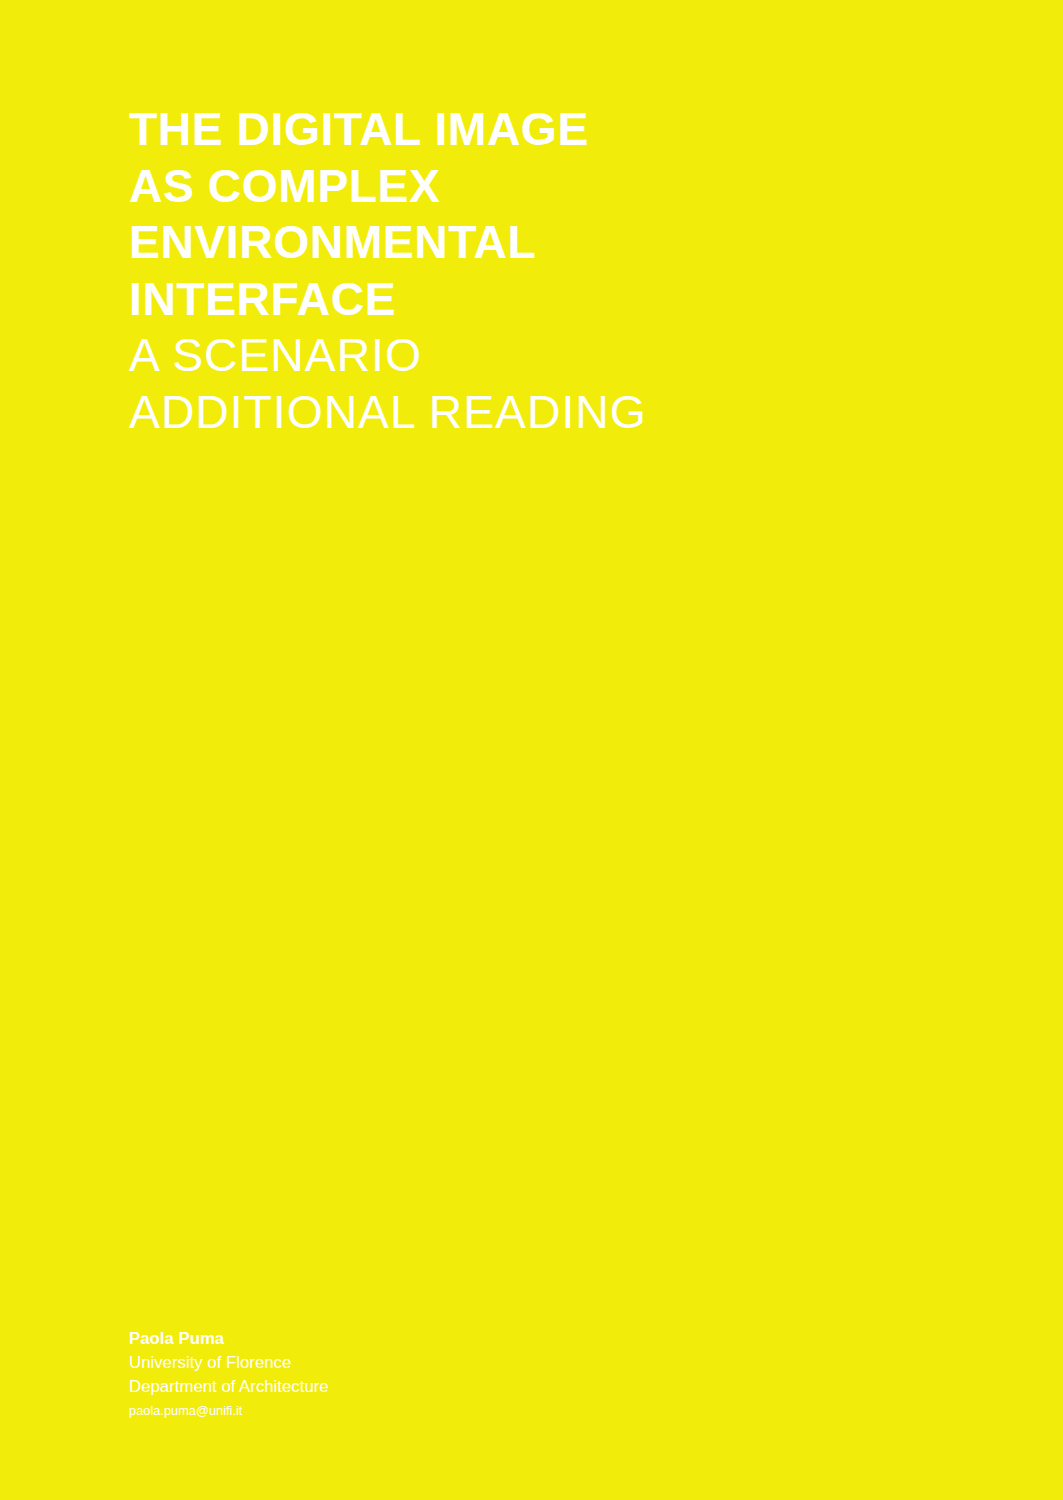The digital image
as complex
environmental
interface A scenario
additional reading
Paola Puma University of Florence Department of Architecture paola.puma@unifi.it